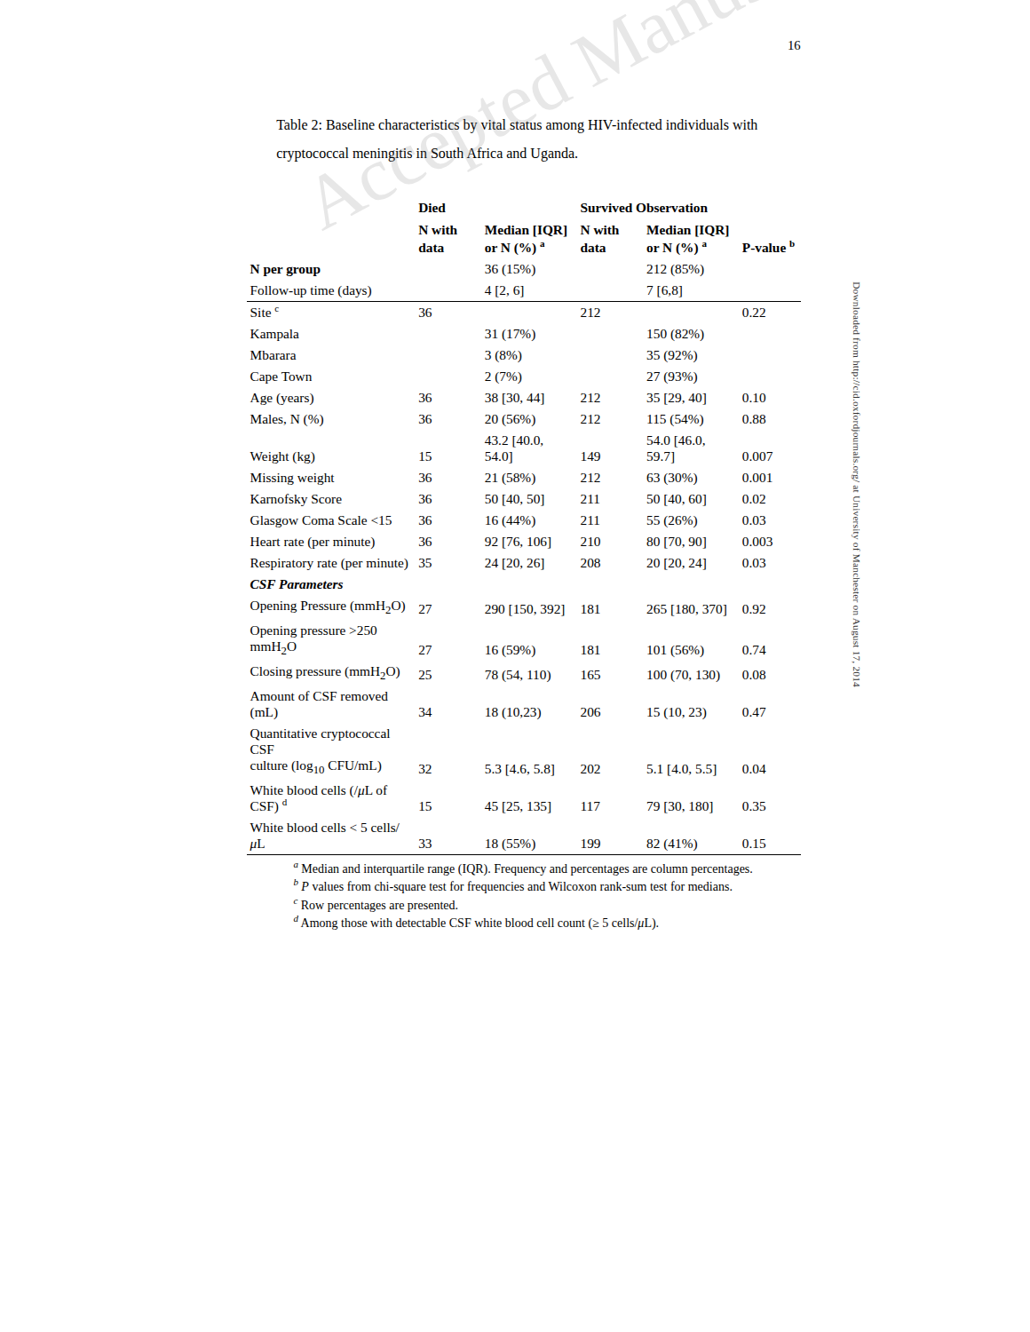16
Accepted Manuscript
Downloaded from http://cid.oxfordjournals.org/ at University of Manchester on August 17, 2014
Table 2: Baseline characteristics by vital status among HIV-infected individuals with cryptococcal meningitis in South Africa and Uganda.
| | Died | Survived Observation | |
| --- | --- | --- | --- |
| | N with data | Median [IQR] or N (%) a | N with data | Median [IQR] or N (%) a | P-value b |
| N per group | | 36 (15%) | | 212 (85%) | |
| Follow-up time (days) | | 4 [2, 6] | | 7 [6,8] | |
| Site c | 36 | | 212 | | 0.22 |
| Kampala | | 31 (17%) | | 150 (82%) | |
| Mbarara | | 3 (8%) | | 35 (92%) | |
| Cape Town | | 2 (7%) | | 27 (93%) | |
| Age (years) | 36 | 38 [30, 44] | 212 | 35 [29, 40] | 0.10 |
| Males, N (%) | 36 | 20 (56%) | 212 | 115 (54%) | 0.88 |
| Weight (kg) | 15 | 43.2 [40.0, 54.0] | 149 | 54.0 [46.0, 59.7] | 0.007 |
| Missing weight | 36 | 21 (58%) | 212 | 63 (30%) | 0.001 |
| Karnofsky Score | 36 | 50 [40, 50] | 211 | 50 [40, 60] | 0.02 |
| Glasgow Coma Scale <15 | 36 | 16 (44%) | 211 | 55 (26%) | 0.03 |
| Heart rate (per minute) | 36 | 92 [76, 106] | 210 | 80 [70, 90] | 0.003 |
| Respiratory rate (per minute) | 35 | 24 [20, 26] | 208 | 20 [20, 24] | 0.03 |
| CSF Parameters | | | | | |
| Opening Pressure (mmH 2 O) | 27 | 290 [150, 392] | 181 | 265 [180, 370] | 0.92 |
| Opening pressure >250 mmH 2 O | 27 | 16 (59%) | 181 | 101 (56%) | 0.74 |
| Closing pressure (mmH 2 O) | 25 | 78 (54, 110) | 165 | 100 (70, 130) | 0.08 |
| Amount of CSF removed (mL) | 34 | 18 (10,23) | 206 | 15 (10, 23) | 0.47 |
| Quantitative cryptococcal CSF culture (log 10 CFU/mL) | 32 | 5.3 [4.6, 5.8] | 202 | 5.1 [4.0, 5.5] | 0.04 |
| White blood cells (/ μ L of CSF) d | 15 | 45 [25, 135] | 117 | 79 [30, 180] | 0.35 |
| White blood cells < 5 cells/ μ L | 33 | 18 (55%) | 199 | 82 (41%) | 0.15 |
a Median and interquartile range (IQR). Frequency and percentages are column percentages.
b P values from chi-square test for frequencies and Wilcoxon rank-sum test for medians.
c Row percentages are presented.
d Among those with detectable CSF white blood cell count (≥ 5 cells/μ L).